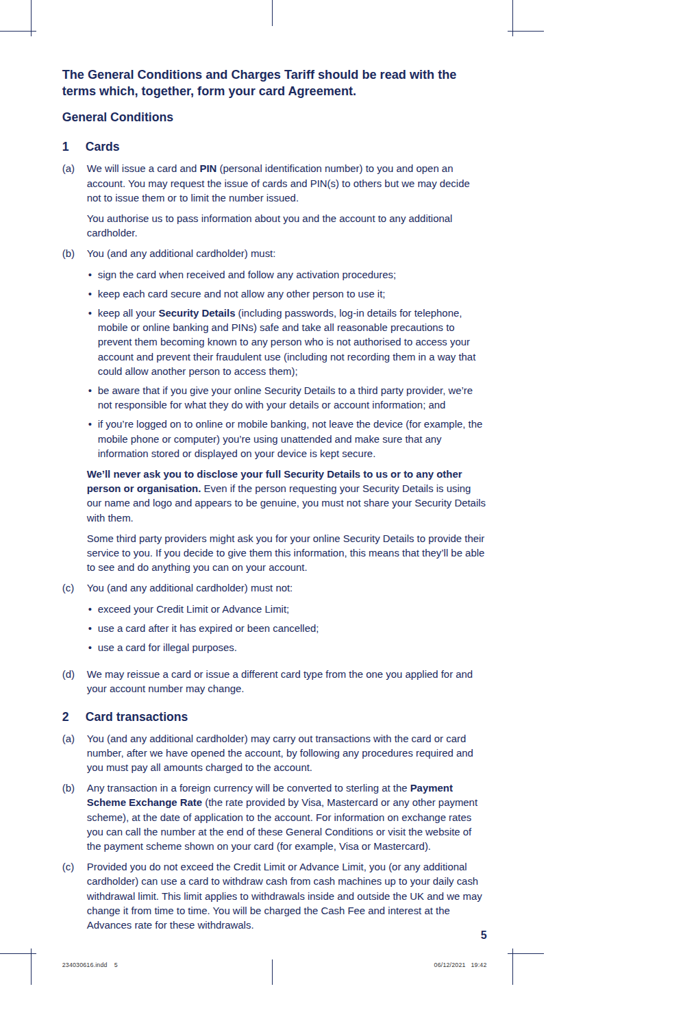The General Conditions and Charges Tariff should be read with the terms which, together, form your card Agreement.
General Conditions
1
Cards
(a)
We will issue a card and PIN (personal identification number) to you and open an account. You may request the issue of cards and PIN(s) to others but we may decide not to issue them or to limit the number issued.
You authorise us to pass information about you and the account to any additional cardholder.
(b)
You (and any additional cardholder) must:
sign the card when received and follow any activation procedures;
keep each card secure and not allow any other person to use it;
keep all your Security Details (including passwords, log-in details for telephone, mobile or online banking and PINs) safe and take all reasonable precautions to prevent them becoming known to any person who is not authorised to access your account and prevent their fraudulent use (including not recording them in a way that could allow another person to access them);
be aware that if you give your online Security Details to a third party provider, we’re not responsible for what they do with your details or account information; and
if you’re logged on to online or mobile banking, not leave the device (for example, the mobile phone or computer) you’re using unattended and make sure that any information stored or displayed on your device is kept secure.
We’ll never ask you to disclose your full Security Details to us or to any other person or organisation. Even if the person requesting your Security Details is using our name and logo and appears to be genuine, you must not share your Security Details with them.
Some third party providers might ask you for your online Security Details to provide their service to you. If you decide to give them this information, this means that they’ll be able to see and do anything you can on your account.
(c)
You (and any additional cardholder) must not:
exceed your Credit Limit or Advance Limit;
use a card after it has expired or been cancelled;
use a card for illegal purposes.
(d)
We may reissue a card or issue a different card type from the one you applied for and your account number may change.
2
Card transactions
(a)
You (and any additional cardholder) may carry out transactions with the card or card number, after we have opened the account, by following any procedures required and you must pay all amounts charged to the account.
(b)
Any transaction in a foreign currency will be converted to sterling at the Payment Scheme Exchange Rate (the rate provided by Visa, Mastercard or any other payment scheme), at the date of application to the account. For information on exchange rates you can call the number at the end of these General Conditions or visit the website of the payment scheme shown on your card (for example, Visa or Mastercard).
(c)
Provided you do not exceed the Credit Limit or Advance Limit, you (or any additional cardholder) can use a card to withdraw cash from cash machines up to your daily cash withdrawal limit. This limit applies to withdrawals inside and outside the UK and we may change it from time to time. You will be charged the Cash Fee and interest at the Advances rate for these withdrawals.
5
234030616.indd 5
06/12/2021 19:42